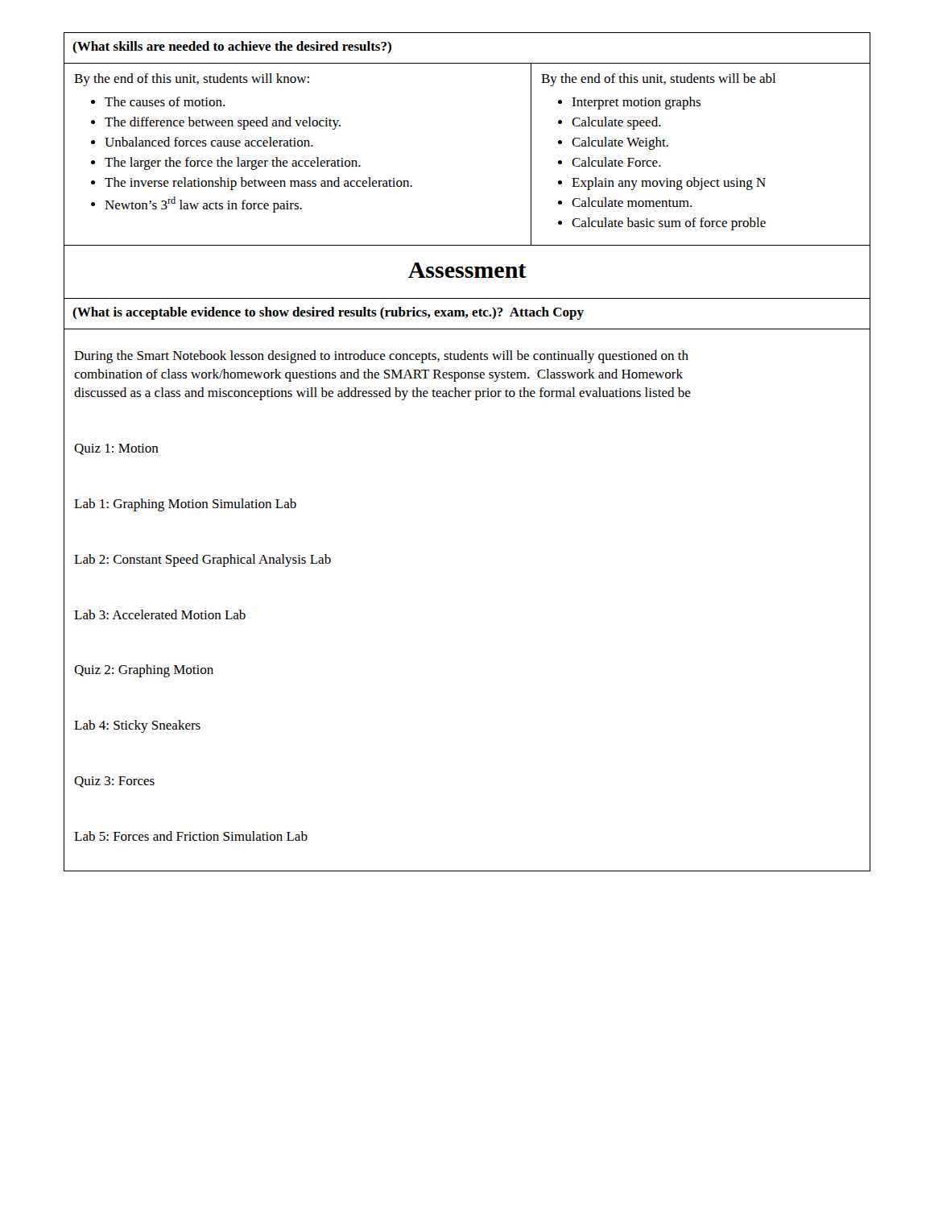(What skills are needed to achieve the desired results?)
By the end of this unit, students will know:
The causes of motion.
The difference between speed and velocity.
Unbalanced forces cause acceleration.
The larger the force the larger the acceleration.
The inverse relationship between mass and acceleration.
Newton’s 3rd law acts in force pairs.
By the end of this unit, students will be abl
Interpret motion graphs
Calculate speed.
Calculate Weight.
Calculate Force.
Explain any moving object using N
Calculate momentum.
Calculate basic sum of force proble
Assessment
(What is acceptable evidence to show desired results (rubrics, exam, etc.)? Attach Copy
During the Smart Notebook lesson designed to introduce concepts, students will be continually questioned on th
combination of class work/homework questions and the SMART Response system. Classwork and Homework
discussed as a class and misconceptions will be addressed by the teacher prior to the formal evaluations listed be
Quiz 1: Motion
Lab 1: Graphing Motion Simulation Lab
Lab 2: Constant Speed Graphical Analysis Lab
Lab 3: Accelerated Motion Lab
Quiz 2: Graphing Motion
Lab 4: Sticky Sneakers
Quiz 3: Forces
Lab 5: Forces and Friction Simulation Lab